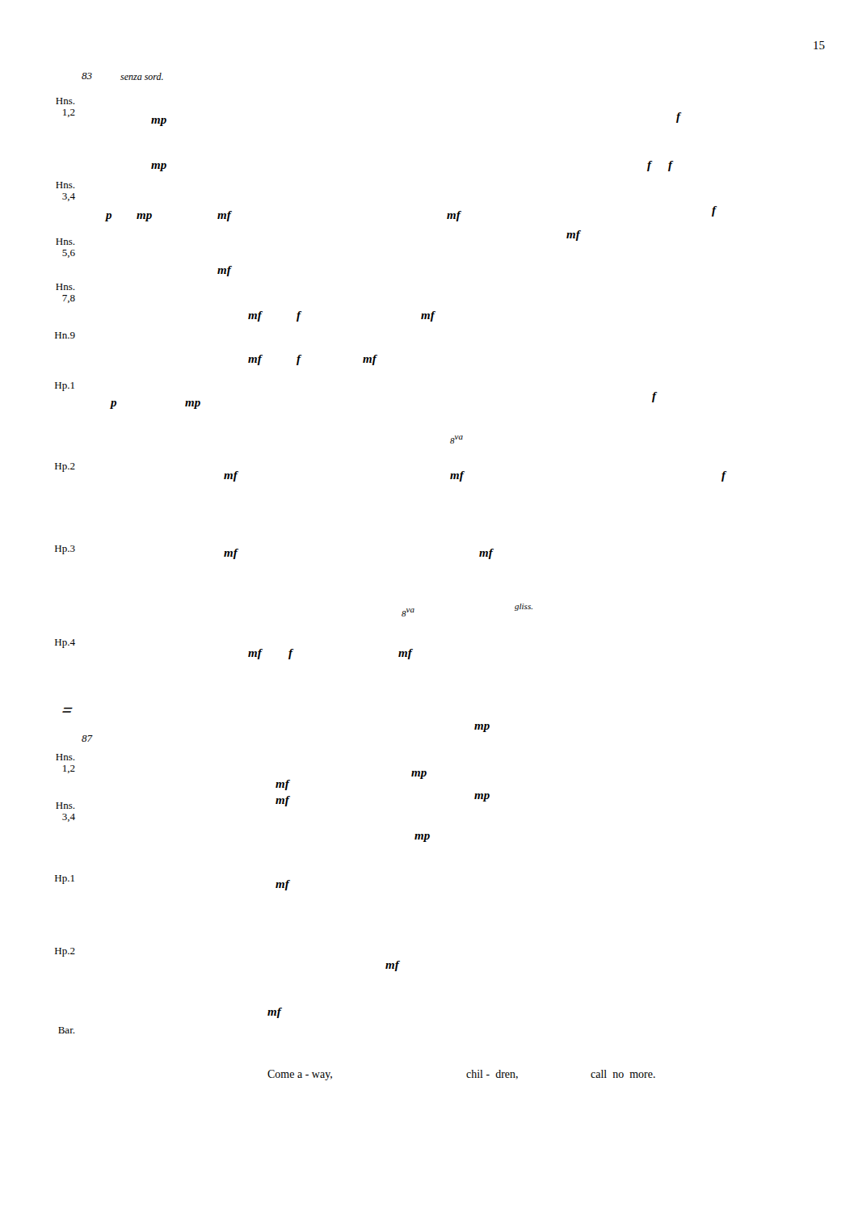15
83
senza sord.
Hns.
1,2
Hns.
3,4
Hns.
5,6
Hns.
7,8
Hn.9
Hp.1
Hp.2
Hp.3
Hp.4
mp
mp
p
mp
mf
mf
f
f
f
f
mf
mf
mf
f
mf
mf
f
mf
p
mp
f
mf
mf
f
mf
mf
mf
f
mf
gliss.
8va
8va
=
87
Hns.
1,2
Hns.
3,4
Hp.1
Hp.2
Bar.
mp
mp
mf
mf
mp
mp
mf
mf
mf
Come a - way,
chil - dren,
call no more.